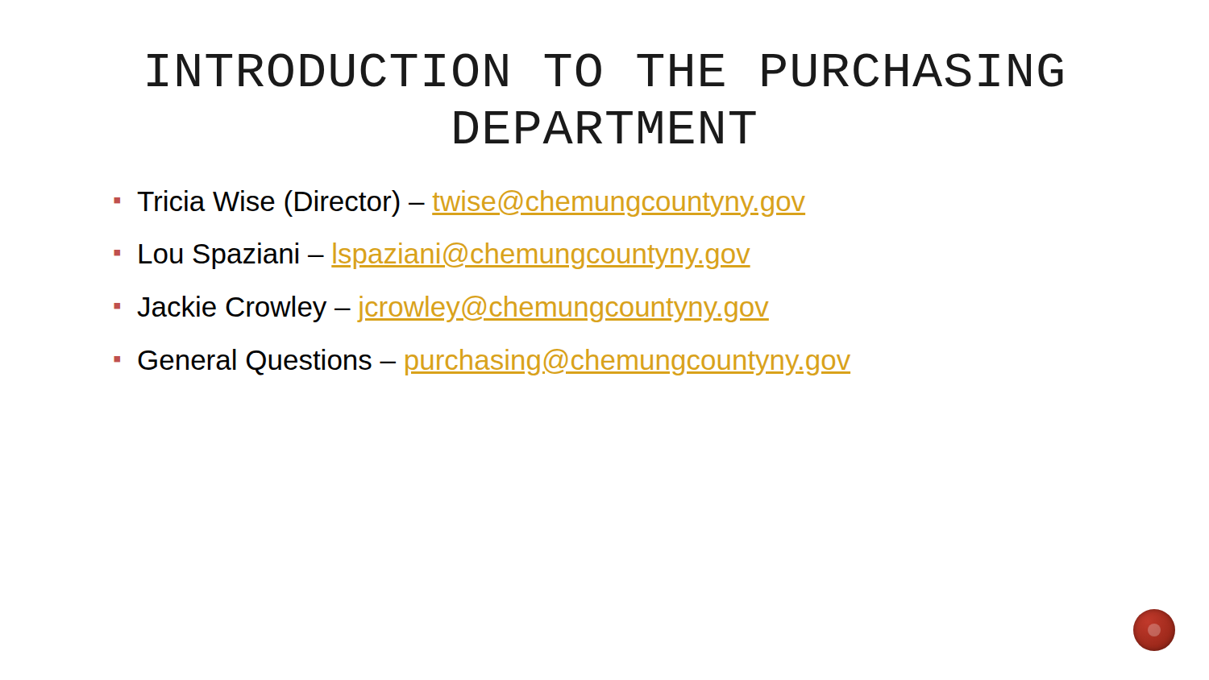Introduction to the Purchasing Department
Tricia Wise (Director) – twise@chemungcountyny.gov
Lou Spaziani – lspaziani@chemungcountyny.gov
Jackie Crowley – jcrowley@chemungcountyny.gov
General Questions – purchasing@chemungcountyny.gov